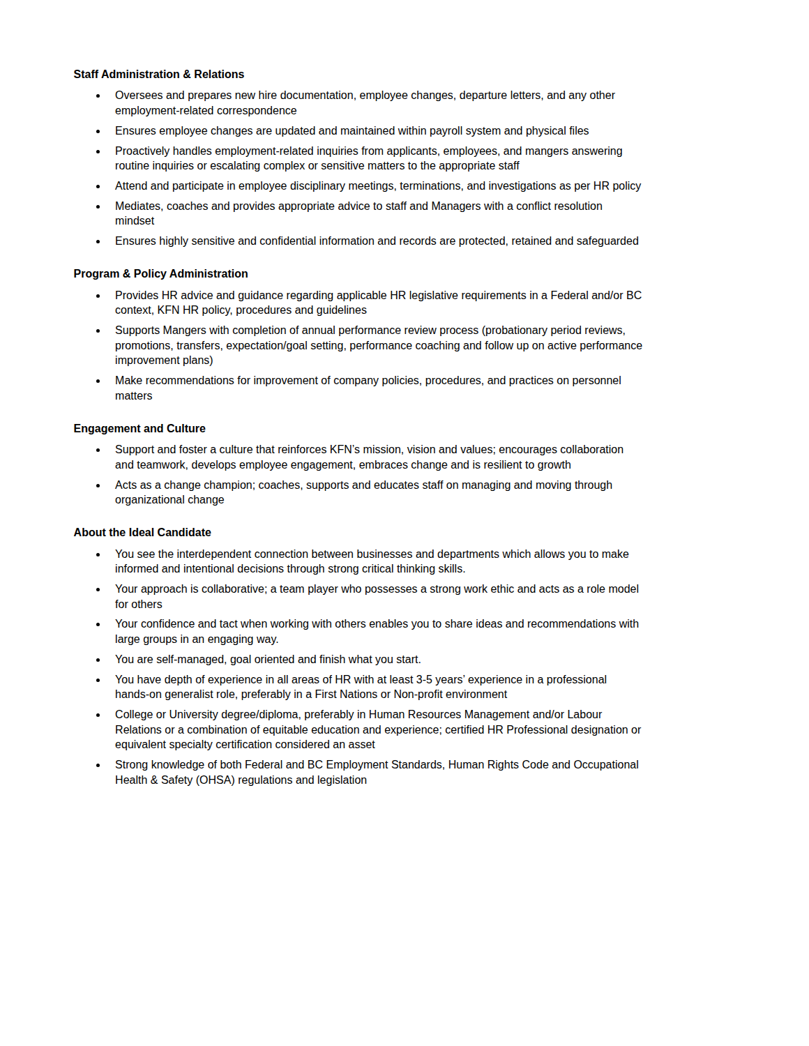Staff Administration & Relations
Oversees and prepares new hire documentation, employee changes, departure letters, and any other employment-related correspondence
Ensures employee changes are updated and maintained within payroll system and physical files
Proactively handles employment-related inquiries from applicants, employees, and mangers answering routine inquiries or escalating complex or sensitive matters to the appropriate staff
Attend and participate in employee disciplinary meetings, terminations, and investigations as per HR policy
Mediates, coaches and provides appropriate advice to staff and Managers with a conflict resolution mindset
Ensures highly sensitive and confidential information and records are protected, retained and safeguarded
Program & Policy Administration
Provides HR advice and guidance regarding applicable HR legislative requirements in a Federal and/or BC context, KFN HR policy, procedures and guidelines
Supports Mangers with completion of annual performance review process (probationary period reviews, promotions, transfers, expectation/goal setting, performance coaching and follow up on active performance improvement plans)
Make recommendations for improvement of company policies, procedures, and practices on personnel matters
Engagement and Culture
Support and foster a culture that reinforces KFN’s mission, vision and values; encourages collaboration and teamwork, develops employee engagement, embraces change and is resilient to growth
Acts as a change champion; coaches, supports and educates staff on managing and moving through organizational change
About the Ideal Candidate
You see the interdependent connection between businesses and departments which allows you to make informed and intentional decisions through strong critical thinking skills.
Your approach is collaborative; a team player who possesses a strong work ethic and acts as a role model for others
Your confidence and tact when working with others enables you to share ideas and recommendations with large groups in an engaging way.
You are self-managed, goal oriented and finish what you start.
You have depth of experience in all areas of HR with at least 3-5 years’ experience in a professional hands-on generalist role, preferably in a First Nations or Non-profit environment
College or University degree/diploma, preferably in Human Resources Management and/or Labour Relations or a combination of equitable education and experience; certified HR Professional designation or equivalent specialty certification considered an asset
Strong knowledge of both Federal and BC Employment Standards, Human Rights Code and Occupational Health & Safety (OHSA) regulations and legislation